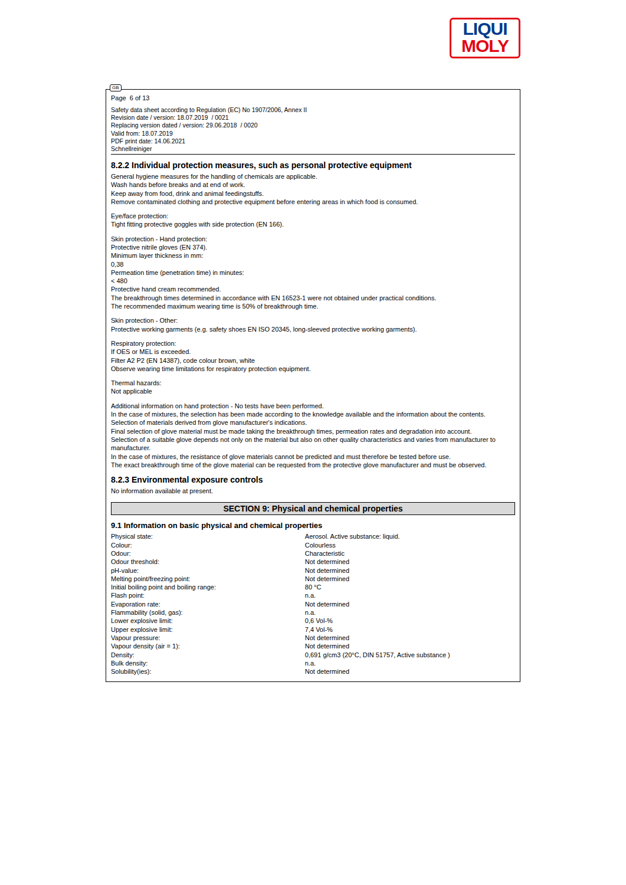LIQUI
MOLY
GB
Page 6 of 13
Safety data sheet according to Regulation (EC) No 1907/2006, Annex II
Revision date / version: 18.07.2019 / 0021
Replacing version dated / version: 29.06.2018 / 0020
Valid from: 18.07.2019
PDF print date: 14.06.2021
Schnellreiniger
8.2.2 Individual protection measures, such as personal protective equipment
General hygiene measures for the handling of chemicals are applicable.
Wash hands before breaks and at end of work.
Keep away from food, drink and animal feedingstuffs.
Remove contaminated clothing and protective equipment before entering areas in which food is consumed.
Eye/face protection:
Tight fitting protective goggles with side protection (EN 166).
Skin protection - Hand protection:
Protective nitrile gloves (EN 374).
Minimum layer thickness in mm:
0,38
Permeation time (penetration time) in minutes:
< 480
Protective hand cream recommended.
The breakthrough times determined in accordance with EN 16523-1 were not obtained under practical conditions.
The recommended maximum wearing time is 50% of breakthrough time.
Skin protection - Other:
Protective working garments (e.g. safety shoes EN ISO 20345, long-sleeved protective working garments).
Respiratory protection:
If OES or MEL is exceeded.
Filter A2 P2 (EN 14387), code colour brown, white
Observe wearing time limitations for respiratory protection equipment.
Thermal hazards:
Not applicable
Additional information on hand protection - No tests have been performed.
In the case of mixtures, the selection has been made according to the knowledge available and the information about the contents.
Selection of materials derived from glove manufacturer's indications.
Final selection of glove material must be made taking the breakthrough times, permeation rates and degradation into account.
Selection of a suitable glove depends not only on the material but also on other quality characteristics and varies from manufacturer to manufacturer.
In the case of mixtures, the resistance of glove materials cannot be predicted and must therefore be tested before use.
The exact breakthrough time of the glove material can be requested from the protective glove manufacturer and must be observed.
8.2.3 Environmental exposure controls
No information available at present.
SECTION 9: Physical and chemical properties
9.1 Information on basic physical and chemical properties
| Physical state: | Aerosol. Active substance: liquid. |
| Colour: | Colourless |
| Odour: | Characteristic |
| Odour threshold: | Not determined |
| pH-value: | Not determined |
| Melting point/freezing point: | Not determined |
| Initial boiling point and boiling range: | 80 °C |
| Flash point: | n.a. |
| Evaporation rate: | Not determined |
| Flammability (solid, gas): | n.a. |
| Lower explosive limit: | 0,6 Vol-% |
| Upper explosive limit: | 7,4 Vol-% |
| Vapour pressure: | Not determined |
| Vapour density (air = 1): | Not determined |
| Density: | 0,691 g/cm3 (20°C, DIN 51757, Active substance ) |
| Bulk density: | n.a. |
| Solubility(ies): | Not determined |